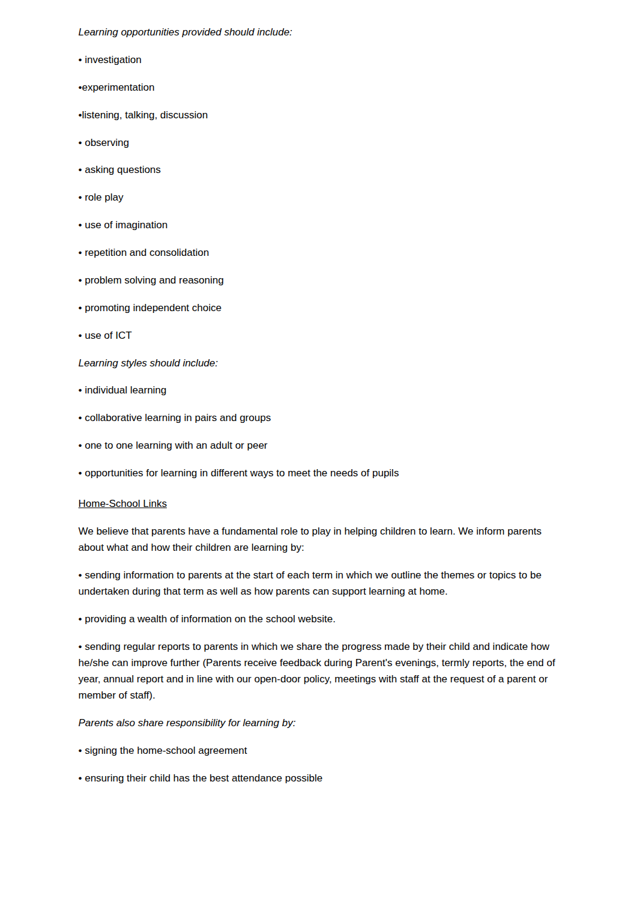Learning opportunities provided should include:
• investigation
•experimentation
•listening, talking, discussion
• observing
• asking questions
• role play
• use of imagination
• repetition and consolidation
• problem solving and reasoning
• promoting independent choice
• use of ICT
Learning styles should include:
• individual learning
• collaborative learning in pairs and groups
• one to one learning with an adult or peer
• opportunities for learning in different ways to meet the needs of pupils
Home-School Links
We believe that parents have a fundamental role to play in helping children to learn. We inform parents about what and how their children are learning by:
• sending information to parents at the start of each term in which we outline the themes or topics to be undertaken during that term as well as how parents can support learning at home.
• providing a wealth of information on the school website.
• sending regular reports to parents in which we share the progress made by their child and indicate how he/she can improve further (Parents receive feedback during Parent's evenings, termly reports, the end of year, annual report and in line with our open-door policy, meetings with staff at the request of a parent or member of staff).
Parents also share responsibility for learning by:
• signing the home-school agreement
• ensuring their child has the best attendance possible